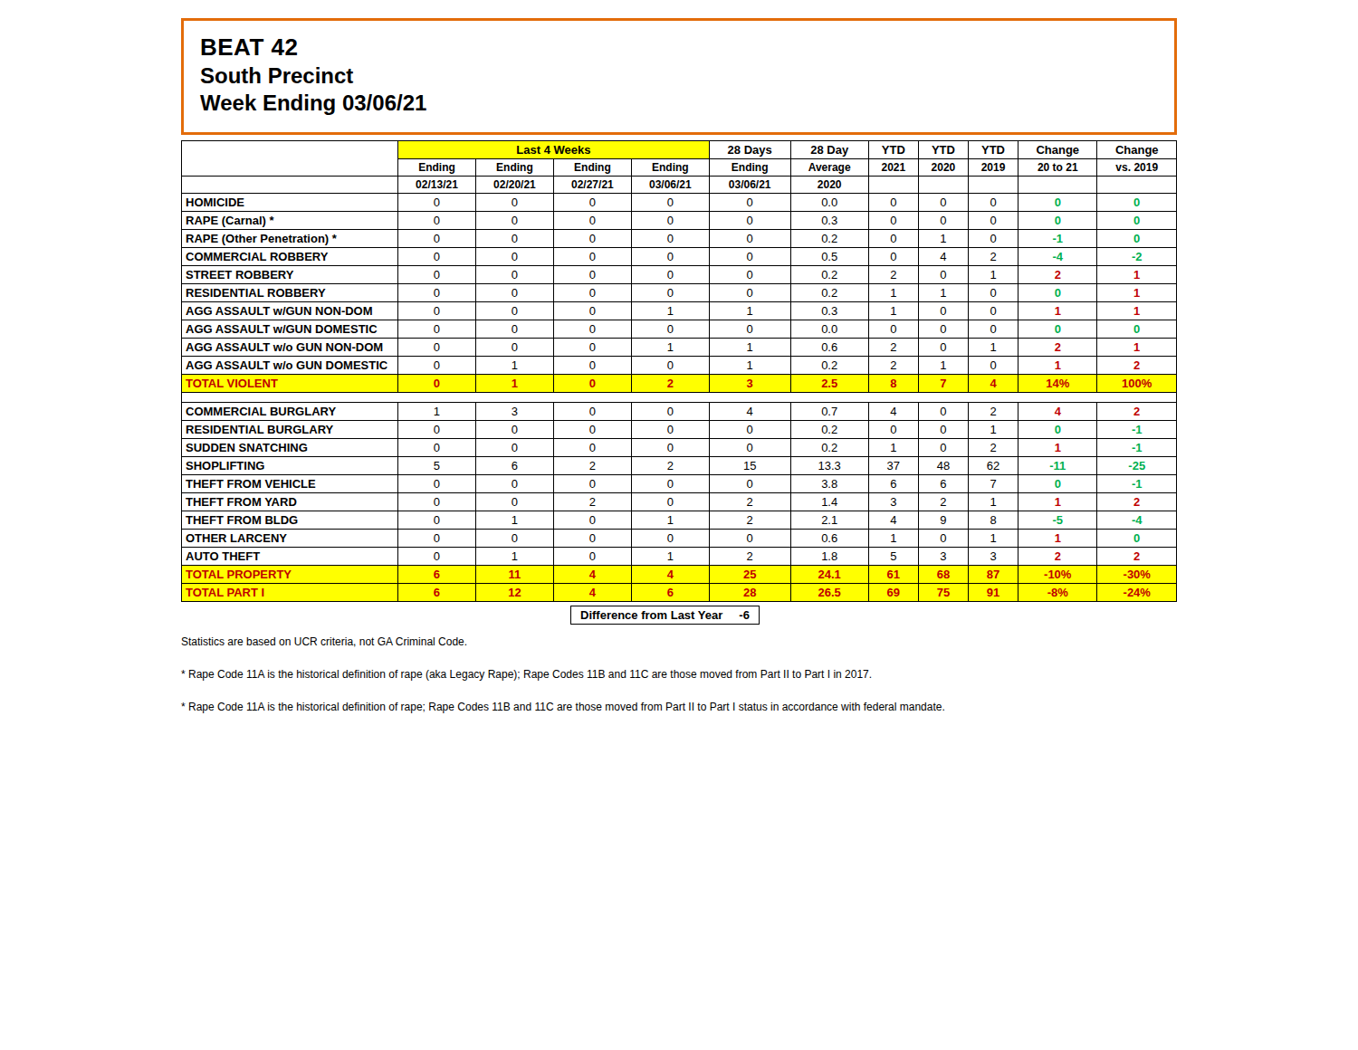BEAT 42
South Precinct
Week Ending 03/06/21
| | Last 4 Weeks | 28 Days | 28 Day | YTD | YTD | YTD | Change | Change |
| --- | --- | --- | --- | --- | --- | --- | --- | --- |
| Ending | Ending | Ending | Ending | Ending | Average | 2021 | 2020 | 2019 | 20 to 21 | vs. 2019 |
| | 02/13/21 | 02/20/21 | 02/27/21 | 03/06/21 | 03/06/21 | 2020 | | | | | |
| HOMICIDE | 0 | 0 | 0 | 0 | 0 | 0.0 | 0 | 0 | 0 | 0 | 0 |
| RAPE (Carnal) * | 0 | 0 | 0 | 0 | 0 | 0.3 | 0 | 0 | 0 | 0 | 0 |
| RAPE (Other Penetration) * | 0 | 0 | 0 | 0 | 0 | 0.2 | 0 | 1 | 0 | -1 | 0 |
| COMMERCIAL ROBBERY | 0 | 0 | 0 | 0 | 0 | 0.5 | 0 | 4 | 2 | -4 | -2 |
| STREET ROBBERY | 0 | 0 | 0 | 0 | 0 | 0.2 | 2 | 0 | 1 | 2 | 1 |
| RESIDENTIAL ROBBERY | 0 | 0 | 0 | 0 | 0 | 0.2 | 1 | 1 | 0 | 0 | 1 |
| AGG ASSAULT w/GUN NON-DOM | 0 | 0 | 0 | 1 | 1 | 0.3 | 1 | 0 | 0 | 1 | 1 |
| AGG ASSAULT w/GUN DOMESTIC | 0 | 0 | 0 | 0 | 0 | 0.0 | 0 | 0 | 0 | 0 | 0 |
| AGG ASSAULT w/o GUN NON-DOM | 0 | 0 | 0 | 1 | 1 | 0.6 | 2 | 0 | 1 | 2 | 1 |
| AGG ASSAULT w/o GUN DOMESTIC | 0 | 1 | 0 | 0 | 1 | 0.2 | 2 | 1 | 0 | 1 | 2 |
| TOTAL VIOLENT | 0 | 1 | 0 | 2 | 3 | 2.5 | 8 | 7 | 4 | 14% | 100% |
| COMMERCIAL BURGLARY | 1 | 3 | 0 | 0 | 4 | 0.7 | 4 | 0 | 2 | 4 | 2 |
| RESIDENTIAL BURGLARY | 0 | 0 | 0 | 0 | 0 | 0.2 | 0 | 0 | 1 | 0 | -1 |
| SUDDEN SNATCHING | 0 | 0 | 0 | 0 | 0 | 0.2 | 1 | 0 | 2 | 1 | -1 |
| SHOPLIFTING | 5 | 6 | 2 | 2 | 15 | 13.3 | 37 | 48 | 62 | -11 | -25 |
| THEFT FROM VEHICLE | 0 | 0 | 0 | 0 | 0 | 3.8 | 6 | 6 | 7 | 0 | -1 |
| THEFT FROM YARD | 0 | 0 | 2 | 0 | 2 | 1.4 | 3 | 2 | 1 | 1 | 2 |
| THEFT FROM BLDG | 0 | 1 | 0 | 1 | 2 | 2.1 | 4 | 9 | 8 | -5 | -4 |
| OTHER LARCENY | 0 | 0 | 0 | 0 | 0 | 0.6 | 1 | 0 | 1 | 1 | 0 |
| AUTO THEFT | 0 | 1 | 0 | 1 | 2 | 1.8 | 5 | 3 | 3 | 2 | 2 |
| TOTAL PROPERTY | 6 | 11 | 4 | 4 | 25 | 24.1 | 61 | 68 | 87 | -10% | -30% |
| TOTAL PART I | 6 | 12 | 4 | 6 | 28 | 26.5 | 69 | 75 | 91 | -8% | -24% |
Difference from Last Year -6
Statistics are based on UCR criteria, not GA Criminal Code.
* Rape Code 11A is the historical definition of rape (aka Legacy Rape); Rape Codes 11B and 11C are those moved from Part II to Part I in 2017.
* Rape Code 11A is the historical definition of rape; Rape Codes 11B and 11C are those moved from Part II to Part I status in accordance with federal mandate.